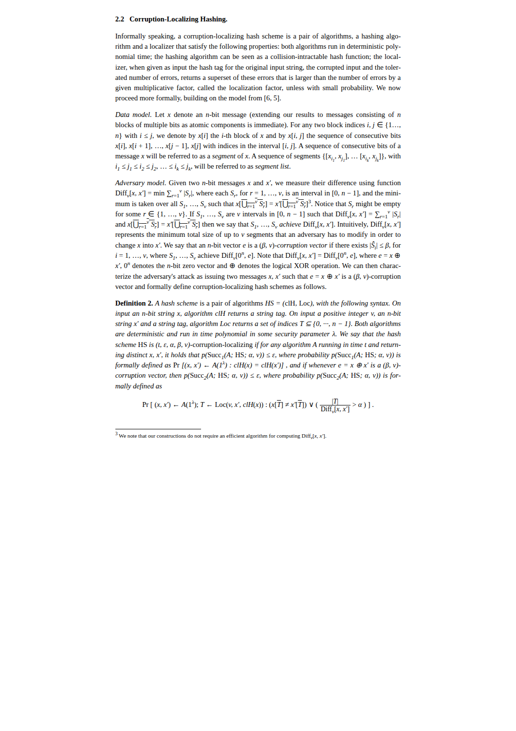2.2 Corruption-Localizing Hashing.
Informally speaking, a corruption-localizing hash scheme is a pair of algorithms, a hashing algorithm and a localizer that satisfy the following properties: both algorithms run in deterministic polynomial time; the hashing algorithm can be seen as a collision-intractable hash function; the localizer, when given as input the hash tag for the original input string, the corrupted input and the tolerated number of errors, returns a superset of these errors that is larger than the number of errors by a given multiplicative factor, called the localization factor, unless with small probability. We now proceed more formally, building on the model from [6, 5].
Data model. Let x denote an n-bit message (extending our results to messages consisting of n blocks of multiple bits as atomic components is immediate). For any two block indices i, j ∈ {1…, n} with i ≤ j, we denote by x[i] the i-th block of x and by x[i, j] the sequence of consecutive bits x[i], x[i + 1], …, x[j − 1], x[j] with indices in the interval [i, j]. A sequence of consecutive bits of a message x will be referred to as a segment of x. A sequence of segments {[xi1, xj1], … [xik, xjk]}, with i1 ≤ j1 ≤ i2 ≤ j2, … ≤ ik ≤ jk, will be referred to as segment list.
Adversary model. Given two n-bit messages x and x′, we measure their difference using function Diffv[x, x′] = min ∑r=1v |Sr|, where each Sr, for r = 1, …, v, is an interval in [0, n − 1], and the minimum is taken over all S1, …, Sv such that x[⋃r=1v Sr] = x′[⋃r=1v Sr]3. Notice that Sr might be empty for some r ∈ {1, …, v}. If S1, …, Sv are v intervals in [0, n − 1] such that Diffv[x, x′] = ∑r=1v |Sr| and x[⋃r=1v Sr] = x′[⋃r=1v Sr] then we say that S1, …, Sv achieve Diffv[x, x′]. Intuitively, Diffv[x, x′] represents the minimum total size of up to v segments that an adversary has to modify in order to change x into x′. We say that an n-bit vector e is a (β, v)-corruption vector if there exists |Ŝi| ≤ β, for i = 1, …, v, where S1, …, Sv achieve Diffv[0n, e]. Note that Diffv[x, x′] = Diffv[0n, e], where e = x ⊕ x′, 0n denotes the n-bit zero vector and ⊕ denotes the logical XOR operation. We can then characterize the adversary's attack as issuing two messages x, x′ such that e = x ⊕ x′ is a (β, v)-corruption vector and formally define corruption-localizing hash schemes as follows.
Definition 2. A hash scheme is a pair of algorithms HS = (clH, Loc), with the following syntax. On input an n-bit string x, algorithm clH returns a string tag. On input a positive integer v, an n-bit string x′ and a string tag, algorithm Loc returns a set of indices T ⊆ {0, ···, n − 1}. Both algorithms are deterministic and run in time polynomial in some security parameter λ. We say that the hash scheme HS is (t, ε, α, β, v)-corruption-localizing if for any algorithm A running in time t and returning distinct x, x′, it holds that p(Succ1(A; HS; α, v)) ≤ ε, where probability p(Succ1(A; HS; α, v)) is formally defined as Pr [(x, x′) ← A(1λ) : clH(x) = clH(x′)] , and if whenever e = x ⊕ x′ is a (β, v)-corruption vector, then p(Succ2(A; HS; α, v)) ≤ ε, where probability p(Succ2(A; HS; α, v)) is formally defined as
Pr [ (x, x′) ← A(1λ); T ← Loc(v, x′, clH(x)) : (x[T] ≠ x′[T]) ∨ ( |T|Diffv[x, x′] > α ) ] .
3 We note that our constructions do not require an efficient algorithm for computing Diffv[x, x′].